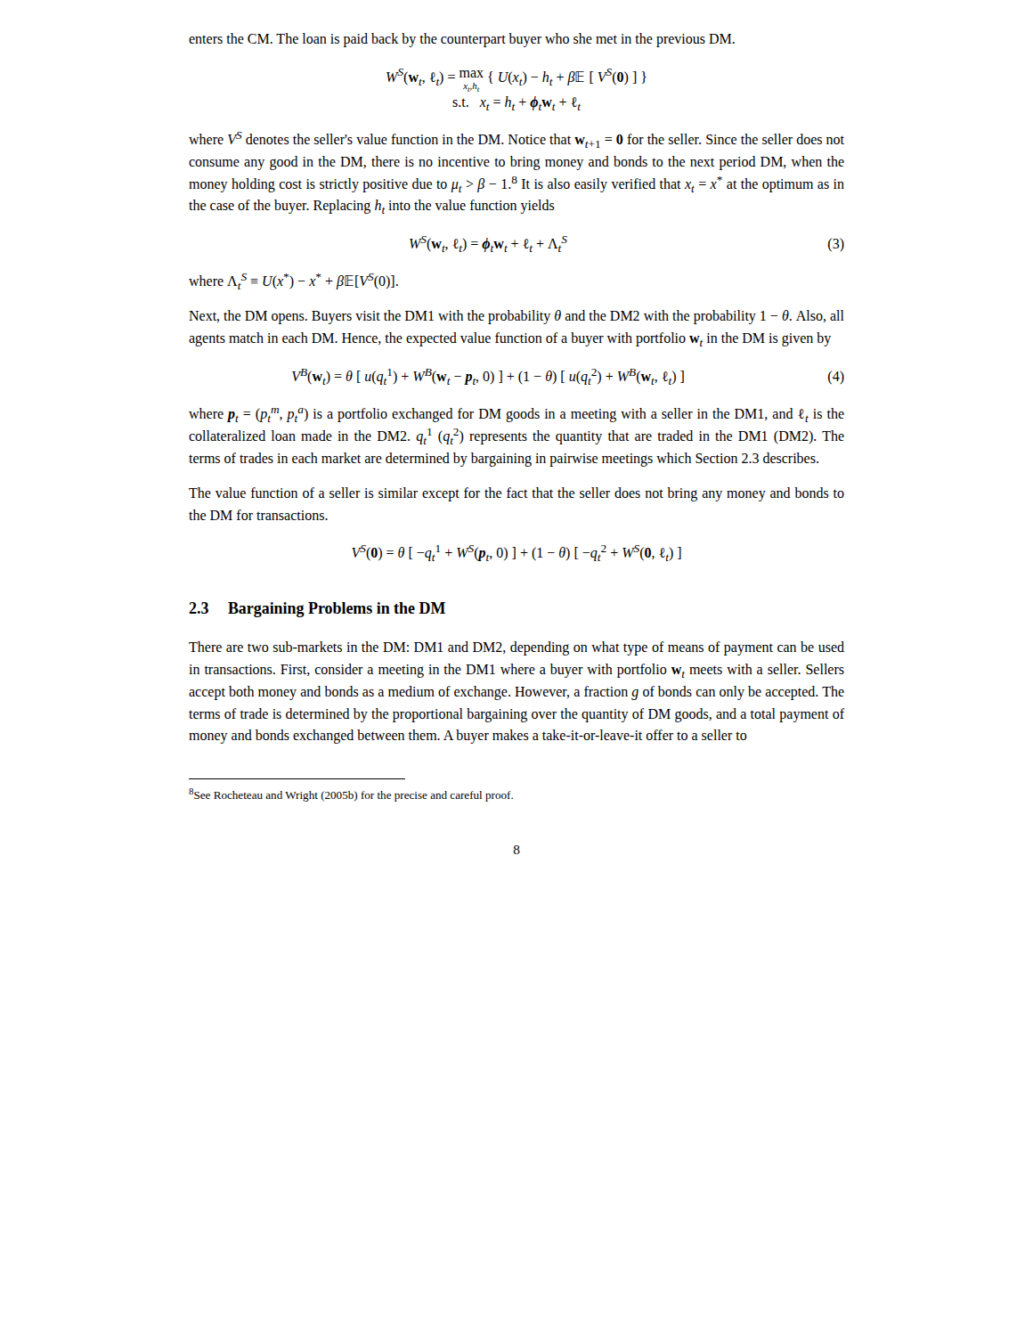enters the CM. The loan is paid back by the counterpart buyer who she met in the previous DM.
WS(wt, ℓt) = maxxt,ht { U(xt) − ht + β 𝔼 [ VS(0) ] }
s.t. xt = ht + ϕtwt + ℓt
where VS denotes the seller's value function in the DM. Notice that wt+1 = 0 for the seller. Since the seller does not consume any good in the DM, there is no incentive to bring money and bonds to the next period DM, when the money holding cost is strictly positive due to μt > β − 1.8 It is also easily verified that xt = x* at the optimum as in the case of the buyer. Replacing ht into the value function yields
WS(wt, ℓt) = ϕtwt + ℓt + ΛtS
(3)
where ΛtS ≡ U(x*) − x* + β 𝔼[VS(0)].
Next, the DM opens. Buyers visit the DM1 with the probability θ and the DM2 with the probability 1 − θ. Also, all agents match in each DM. Hence, the expected value function of a buyer with portfolio wt in the DM is given by
VB(wt) = θ [ u(qt1) + WB(wt − pt, 0) ] + (1 − θ) [ u(qt2) + WB(wt, ℓt) ]
(4)
where pt = (ptm, pta) is a portfolio exchanged for DM goods in a meeting with a seller in the DM1, and ℓt is the collateralized loan made in the DM2. qt1 (qt2) represents the quantity that are traded in the DM1 (DM2). The terms of trades in each market are determined by bargaining in pairwise meetings which Section 2.3 describes.
The value function of a seller is similar except for the fact that the seller does not bring any money and bonds to the DM for transactions.
VS(0) = θ [ −qt1 + WS(pt, 0) ] + (1 − θ) [ −qt2 + WS(0, ℓt) ]
2.3 Bargaining Problems in the DM
There are two sub-markets in the DM: DM1 and DM2, depending on what type of means of payment can be used in transactions. First, consider a meeting in the DM1 where a buyer with portfolio wt meets with a seller. Sellers accept both money and bonds as a medium of exchange. However, a fraction g of bonds can only be accepted. The terms of trade is determined by the proportional bargaining over the quantity of DM goods, and a total payment of money and bonds exchanged between them. A buyer makes a take-it-or-leave-it offer to a seller to
8See Rocheteau and Wright (2005b) for the precise and careful proof.
8